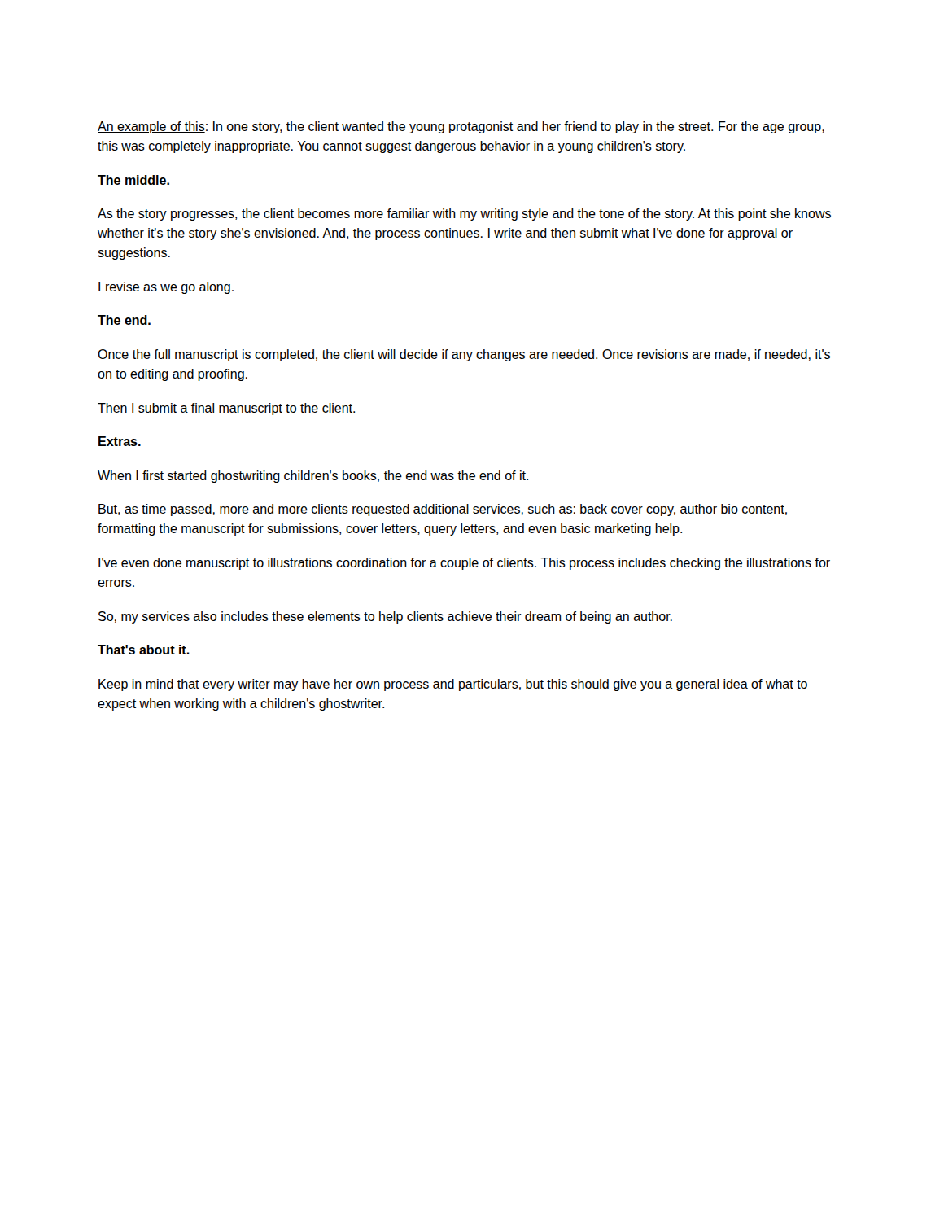An example of this: In one story, the client wanted the young protagonist and her friend to play in the street. For the age group, this was completely inappropriate. You cannot suggest dangerous behavior in a young children's story.
The middle.
As the story progresses, the client becomes more familiar with my writing style and the tone of the story. At this point she knows whether it's the story she's envisioned. And, the process continues. I write and then submit what I've done for approval or suggestions.
I revise as we go along.
The end.
Once the full manuscript is completed, the client will decide if any changes are needed. Once revisions are made, if needed, it's on to editing and proofing.
Then I submit a final manuscript to the client.
Extras.
When I first started ghostwriting children's books, the end was the end of it.
But, as time passed, more and more clients requested additional services, such as: back cover copy, author bio content, formatting the manuscript for submissions, cover letters, query letters, and even basic marketing help.
I've even done manuscript to illustrations coordination for a couple of clients. This process includes checking the illustrations for errors.
So, my services also includes these elements to help clients achieve their dream of being an author.
That's about it.
Keep in mind that every writer may have her own process and particulars, but this should give you a general idea of what to expect when working with a children's ghostwriter.